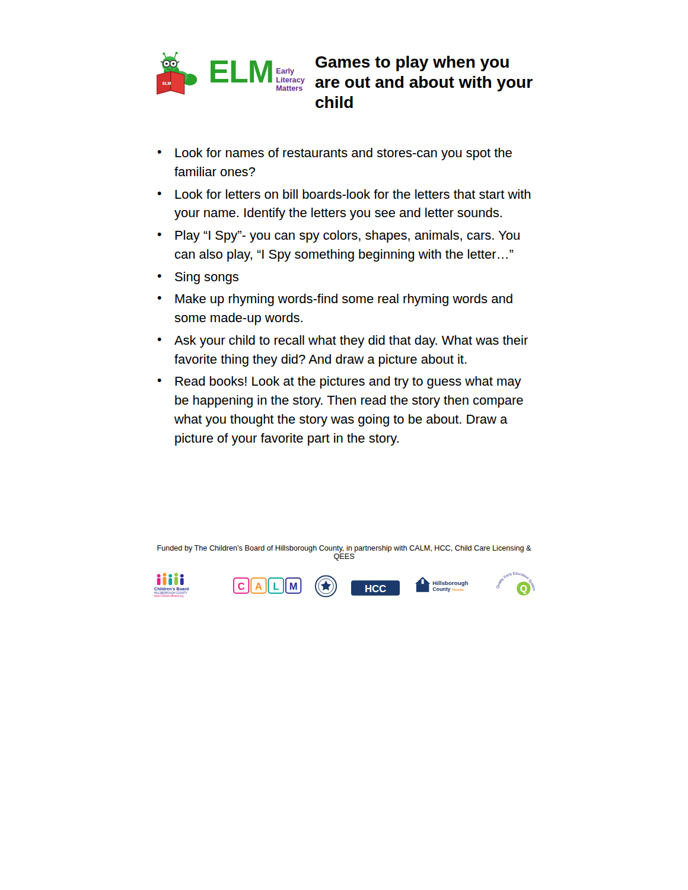ELM
ELM Early
Literacy
Matters
Games to play when you are out and about with your child
Look for names of restaurants and stores-can you spot the familiar ones?
Look for letters on bill boards-look for the letters that start with your name. Identify the letters you see and letter sounds.
Play “I Spy”- you can spy colors, shapes, animals, cars. You can also play, “I Spy something beginning with the letter…”
Sing songs
Make up rhyming words-find some real rhyming words and some made-up words.
Ask your child to recall what they did that day. What was their favorite thing they did? And draw a picture about it.
Read books! Look at the pictures and try to guess what may be happening in the story. Then read the story then compare what you thought the story was going to be about. Draw a picture of your favorite part in the story.
Funded by The Children’s Board of Hillsborough County, in partnership with CALM, HCC, Child Care Licensing & QEES
Children’s Board HILLSBOROUGH COUNTY www.ChildrensBoard.org C A L M HCC Hillsborough County Florida Quality Early Education System Q